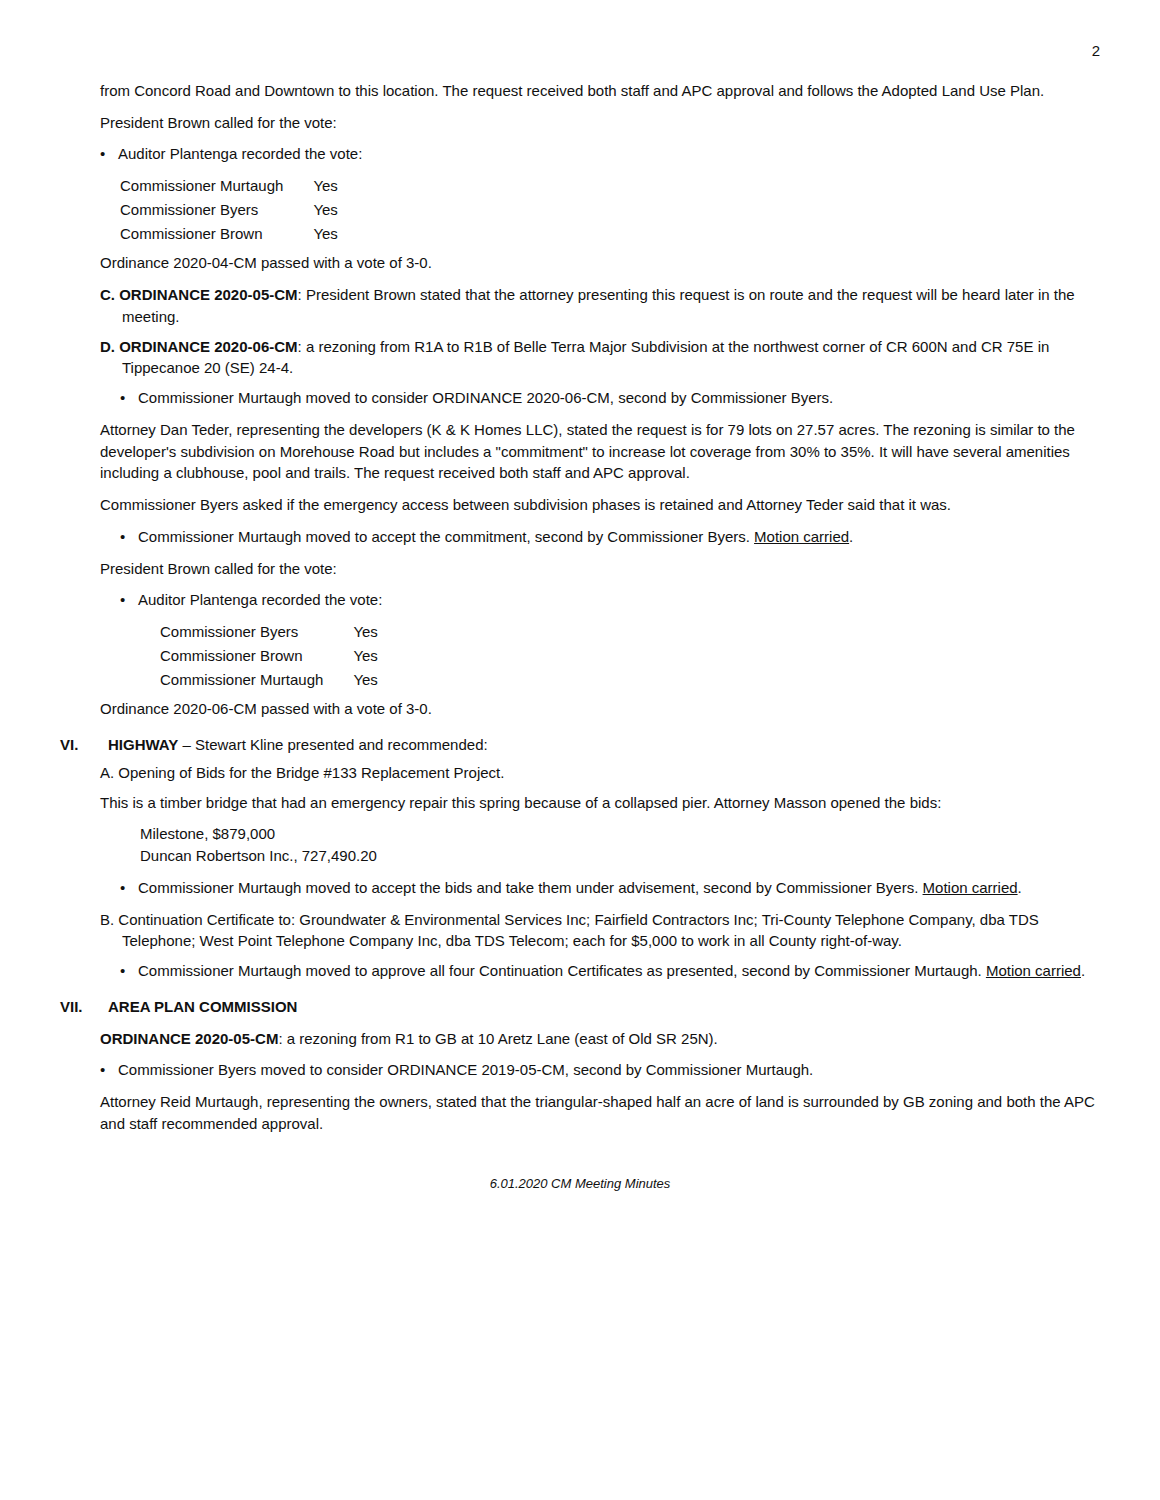2
from Concord Road and Downtown to this location. The request received both staff and APC approval and follows the Adopted Land Use Plan.
President Brown called for the vote:
Auditor Plantenga recorded the vote:
| Commissioner Murtaugh | Yes |
| Commissioner Byers | Yes |
| Commissioner Brown | Yes |
Ordinance 2020-04-CM passed with a vote of 3-0.
C. ORDINANCE 2020-05-CM: President Brown stated that the attorney presenting this request is on route and the request will be heard later in the meeting.
D. ORDINANCE 2020-06-CM: a rezoning from R1A to R1B of Belle Terra Major Subdivision at the northwest corner of CR 600N and CR 75E in Tippecanoe 20 (SE) 24-4.
Commissioner Murtaugh moved to consider ORDINANCE 2020-06-CM, second by Commissioner Byers.
Attorney Dan Teder, representing the developers (K & K Homes LLC), stated the request is for 79 lots on 27.57 acres. The rezoning is similar to the developer's subdivision on Morehouse Road but includes a "commitment" to increase lot coverage from 30% to 35%. It will have several amenities including a clubhouse, pool and trails. The request received both staff and APC approval.
Commissioner Byers asked if the emergency access between subdivision phases is retained and Attorney Teder said that it was.
Commissioner Murtaugh moved to accept the commitment, second by Commissioner Byers. Motion carried.
President Brown called for the vote:
Auditor Plantenga recorded the vote:
| Commissioner Byers | Yes |
| Commissioner Brown | Yes |
| Commissioner Murtaugh | Yes |
Ordinance 2020-06-CM passed with a vote of 3-0.
VI. HIGHWAY – Stewart Kline presented and recommended:
A. Opening of Bids for the Bridge #133 Replacement Project.
This is a timber bridge that had an emergency repair this spring because of a collapsed pier. Attorney Masson opened the bids:
Milestone, $879,000
Duncan Robertson Inc., 727,490.20
Commissioner Murtaugh moved to accept the bids and take them under advisement, second by Commissioner Byers. Motion carried.
B. Continuation Certificate to: Groundwater & Environmental Services Inc; Fairfield Contractors Inc; Tri-County Telephone Company, dba TDS Telephone; West Point Telephone Company Inc, dba TDS Telecom; each for $5,000 to work in all County right-of-way.
Commissioner Murtaugh moved to approve all four Continuation Certificates as presented, second by Commissioner Murtaugh. Motion carried.
VII. AREA PLAN COMMISSION
ORDINANCE 2020-05-CM: a rezoning from R1 to GB at 10 Aretz Lane (east of Old SR 25N).
Commissioner Byers moved to consider ORDINANCE 2019-05-CM, second by Commissioner Murtaugh.
Attorney Reid Murtaugh, representing the owners, stated that the triangular-shaped half an acre of land is surrounded by GB zoning and both the APC and staff recommended approval.
6.01.2020 CM Meeting Minutes